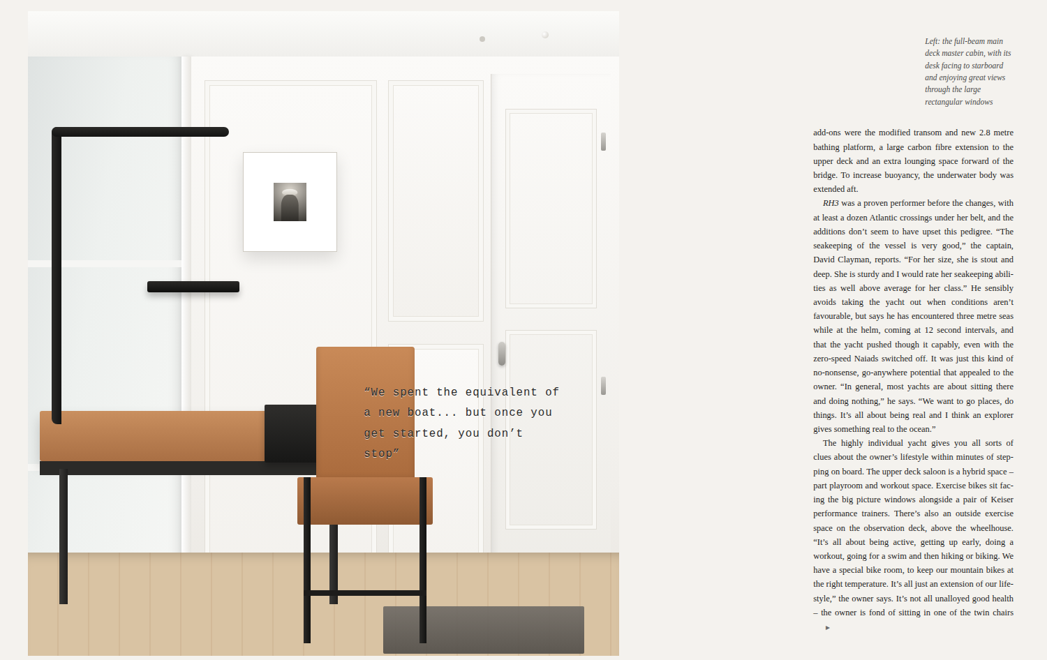“We spent the equivalent of a new boat... but once you get started, you don’t stop”
Left: the full-beam main deck master cabin, with its desk facing to starboard and enjoying great views through the large rectangular windows
add-ons were the modified transom and new 2.8 metre bathing platform, a large carbon fibre extension to the upper deck and an extra lounging space forward of the bridge. To increase buoyancy, the underwater body was extended aft.
RH3 was a proven performer before the changes, with at least a dozen Atlantic crossings under her belt, and the additions don’t seem to have upset this pedigree. “The seakeeping of the vessel is very good,” the captain, David Clayman, reports. “For her size, she is stout and deep. She is sturdy and I would rate her seakeeping abilities as well above average for her class.” He sensibly avoids taking the yacht out when conditions aren’t favourable, but says he has encountered three metre seas while at the helm, coming at 12 second intervals, and that the yacht pushed though it capably, even with the zero-speed Naiads switched off. It was just this kind of no-nonsense, go-anywhere potential that appealed to the owner. “In general, most yachts are about sitting there and doing nothing,” he says. “We want to go places, do things. It’s all about being real and I think an explorer gives something real to the ocean.”
The highly individual yacht gives you all sorts of clues about the owner’s lifestyle within minutes of stepping on board. The upper deck saloon is a hybrid space – part playroom and workout space. Exercise bikes sit facing the big picture windows alongside a pair of Keiser performance trainers. There’s also an outside exercise space on the observation deck, above the wheelhouse. “It’s all about being active, getting up early, doing a workout, going for a swim and then hiking or biking. We have a special bike room, to keep our mountain bikes at the right temperature. It’s all just an extension of our lifestyle,” the owner says. It’s not all unalloyed good health – the owner is fond of sitting in one of the twin chairs ▸